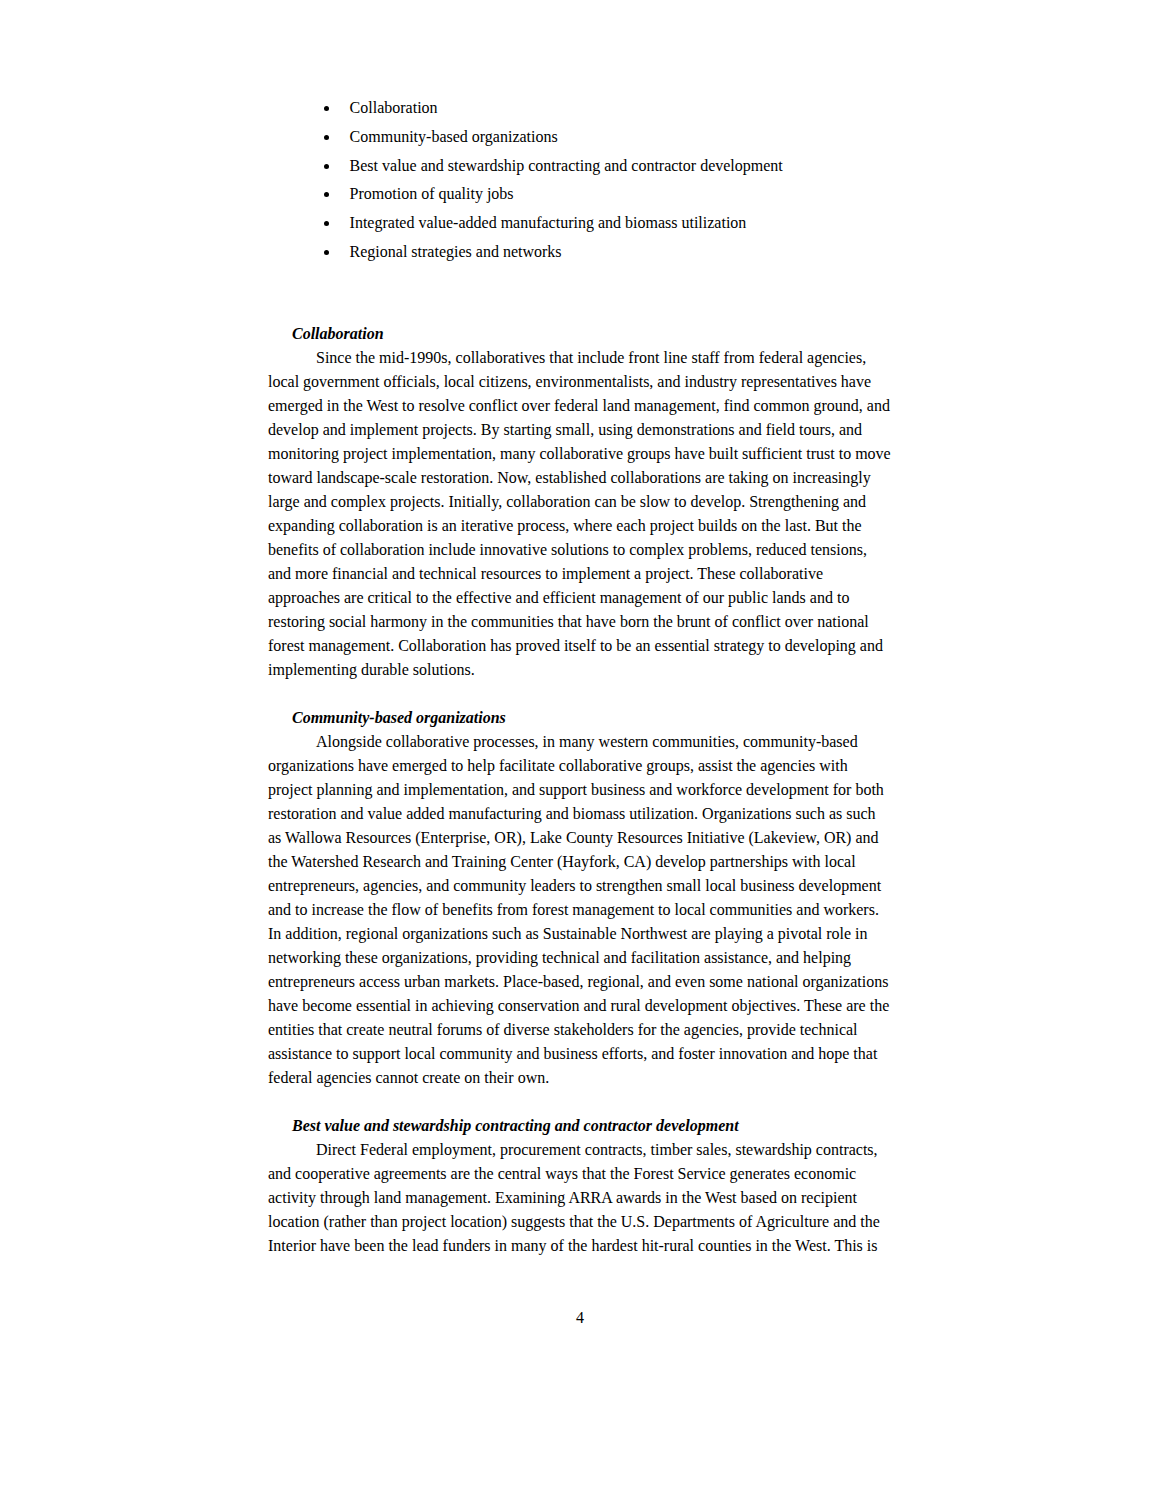Collaboration
Community-based organizations
Best value and stewardship contracting and contractor development
Promotion of quality jobs
Integrated value-added manufacturing and biomass utilization
Regional strategies and networks
Collaboration
Since the mid-1990s, collaboratives that include front line staff from federal agencies, local government officials, local citizens, environmentalists, and industry representatives have emerged in the West to resolve conflict over federal land management, find common ground, and develop and implement projects. By starting small, using demonstrations and field tours, and monitoring project implementation, many collaborative groups have built sufficient trust to move toward landscape-scale restoration. Now, established collaborations are taking on increasingly large and complex projects. Initially, collaboration can be slow to develop. Strengthening and expanding collaboration is an iterative process, where each project builds on the last. But the benefits of collaboration include innovative solutions to complex problems, reduced tensions, and more financial and technical resources to implement a project. These collaborative approaches are critical to the effective and efficient management of our public lands and to restoring social harmony in the communities that have born the brunt of conflict over national forest management. Collaboration has proved itself to be an essential strategy to developing and implementing durable solutions.
Community-based organizations
Alongside collaborative processes, in many western communities, community-based organizations have emerged to help facilitate collaborative groups, assist the agencies with project planning and implementation, and support business and workforce development for both restoration and value added manufacturing and biomass utilization. Organizations such as such as Wallowa Resources (Enterprise, OR), Lake County Resources Initiative (Lakeview, OR) and the Watershed Research and Training Center (Hayfork, CA) develop partnerships with local entrepreneurs, agencies, and community leaders to strengthen small local business development and to increase the flow of benefits from forest management to local communities and workers. In addition, regional organizations such as Sustainable Northwest are playing a pivotal role in networking these organizations, providing technical and facilitation assistance, and helping entrepreneurs access urban markets. Place-based, regional, and even some national organizations have become essential in achieving conservation and rural development objectives. These are the entities that create neutral forums of diverse stakeholders for the agencies, provide technical assistance to support local community and business efforts, and foster innovation and hope that federal agencies cannot create on their own.
Best value and stewardship contracting and contractor development
Direct Federal employment, procurement contracts, timber sales, stewardship contracts, and cooperative agreements are the central ways that the Forest Service generates economic activity through land management. Examining ARRA awards in the West based on recipient location (rather than project location) suggests that the U.S. Departments of Agriculture and the Interior have been the lead funders in many of the hardest hit-rural counties in the West. This is
4